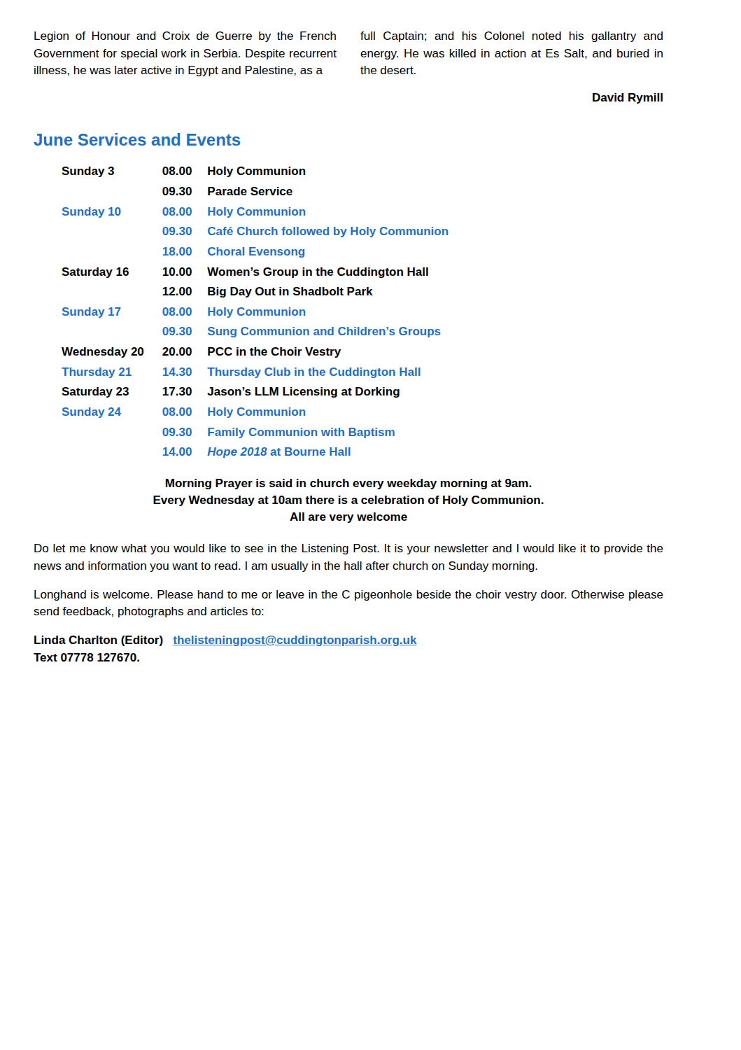Legion of Honour and Croix de Guerre by the French Government for special work in Serbia. Despite recurrent illness, he was later active in Egypt and Palestine, as a
full Captain; and his Colonel noted his gallantry and energy. He was killed in action at Es Salt, and buried in the desert.
David Rymill
June Services and Events
| Sunday 3 | 08.00 | Holy Communion |
| | 09.30 | Parade Service |
| Sunday 10 | 08.00 | Holy Communion |
| | 09.30 | Café Church followed by Holy Communion |
| | 18.00 | Choral Evensong |
| Saturday 16 | 10.00 | Women’s Group in the Cuddington Hall |
| | 12.00 | Big Day Out in Shadbolt Park |
| Sunday 17 | 08.00 | Holy Communion |
| | 09.30 | Sung Communion and Children’s Groups |
| Wednesday 20 | 20.00 | PCC in the Choir Vestry |
| Thursday 21 | 14.30 | Thursday Club in the Cuddington Hall |
| Saturday 23 | 17.30 | Jason’s LLM Licensing at Dorking |
| Sunday 24 | 08.00 | Holy Communion |
| | 09.30 | Family Communion with Baptism |
| | 14.00 | Hope 2018 at Bourne Hall |
Morning Prayer is said in church every weekday morning at 9am.
Every Wednesday at 10am there is a celebration of Holy Communion.
All are very welcome
Do let me know what you would like to see in the Listening Post. It is your newsletter and I would like it to provide the news and information you want to read. I am usually in the hall after church on Sunday morning.
Longhand is welcome. Please hand to me or leave in the C pigeonhole beside the choir vestry door. Otherwise please send feedback, photographs and articles to:
Linda Charlton (Editor) thelisteningpost@cuddingtonparish.org.uk
Text 07778 127670.